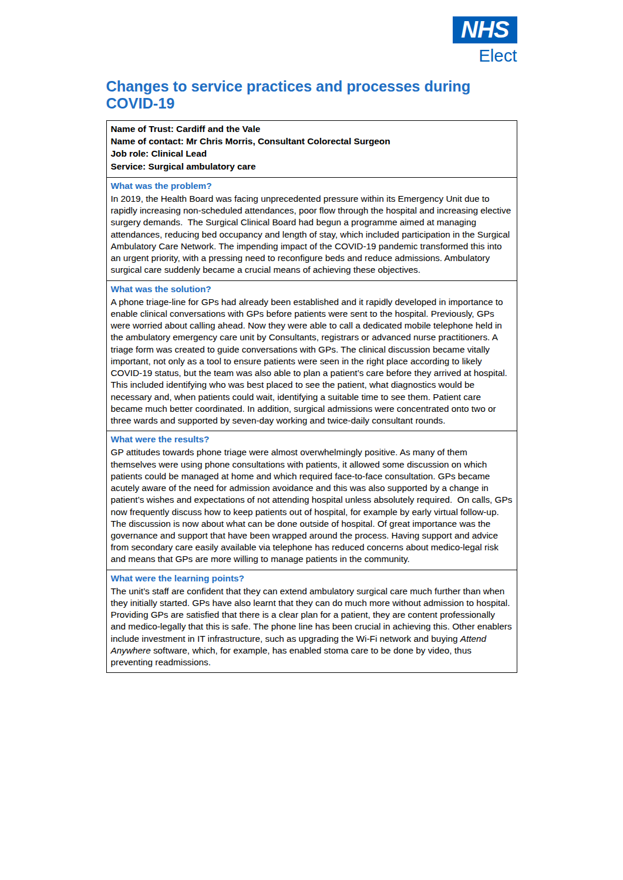NHS
Elect
Changes to service practices and processes during COVID-19
| Name of Trust: Cardiff and the Vale Name of contact: Mr Chris Morris, Consultant Colorectal Surgeon Job role: Clinical Lead Service: Surgical ambulatory care |
| What was the problem? In 2019, the Health Board was facing unprecedented pressure within its Emergency Unit due to rapidly increasing non-scheduled attendances, poor flow through the hospital and increasing elective surgery demands. The Surgical Clinical Board had begun a programme aimed at managing attendances, reducing bed occupancy and length of stay, which included participation in the Surgical Ambulatory Care Network. The impending impact of the COVID-19 pandemic transformed this into an urgent priority, with a pressing need to reconfigure beds and reduce admissions. Ambulatory surgical care suddenly became a crucial means of achieving these objectives. |
| What was the solution? A phone triage-line for GPs had already been established and it rapidly developed in importance to enable clinical conversations with GPs before patients were sent to the hospital. Previously, GPs were worried about calling ahead. Now they were able to call a dedicated mobile telephone held in the ambulatory emergency care unit by Consultants, registrars or advanced nurse practitioners. A triage form was created to guide conversations with GPs. The clinical discussion became vitally important, not only as a tool to ensure patients were seen in the right place according to likely COVID-19 status, but the team was also able to plan a patient’s care before they arrived at hospital. This included identifying who was best placed to see the patient, what diagnostics would be necessary and, when patients could wait, identifying a suitable time to see them. Patient care became much better coordinated. In addition, surgical admissions were concentrated onto two or three wards and supported by seven-day working and twice-daily consultant rounds. |
| What were the results? GP attitudes towards phone triage were almost overwhelmingly positive. As many of them themselves were using phone consultations with patients, it allowed some discussion on which patients could be managed at home and which required face-to-face consultation. GPs became acutely aware of the need for admission avoidance and this was also supported by a change in patient’s wishes and expectations of not attending hospital unless absolutely required. On calls, GPs now frequently discuss how to keep patients out of hospital, for example by early virtual follow-up. The discussion is now about what can be done outside of hospital. Of great importance was the governance and support that have been wrapped around the process. Having support and advice from secondary care easily available via telephone has reduced concerns about medico-legal risk and means that GPs are more willing to manage patients in the community. |
| What were the learning points? The unit’s staff are confident that they can extend ambulatory surgical care much further than when they initially started. GPs have also learnt that they can do much more without admission to hospital. Providing GPs are satisfied that there is a clear plan for a patient, they are content professionally and medico-legally that this is safe. The phone line has been crucial in achieving this. Other enablers include investment in IT infrastructure, such as upgrading the Wi-Fi network and buying Attend Anywhere software, which, for example, has enabled stoma care to be done by video, thus preventing readmissions. |